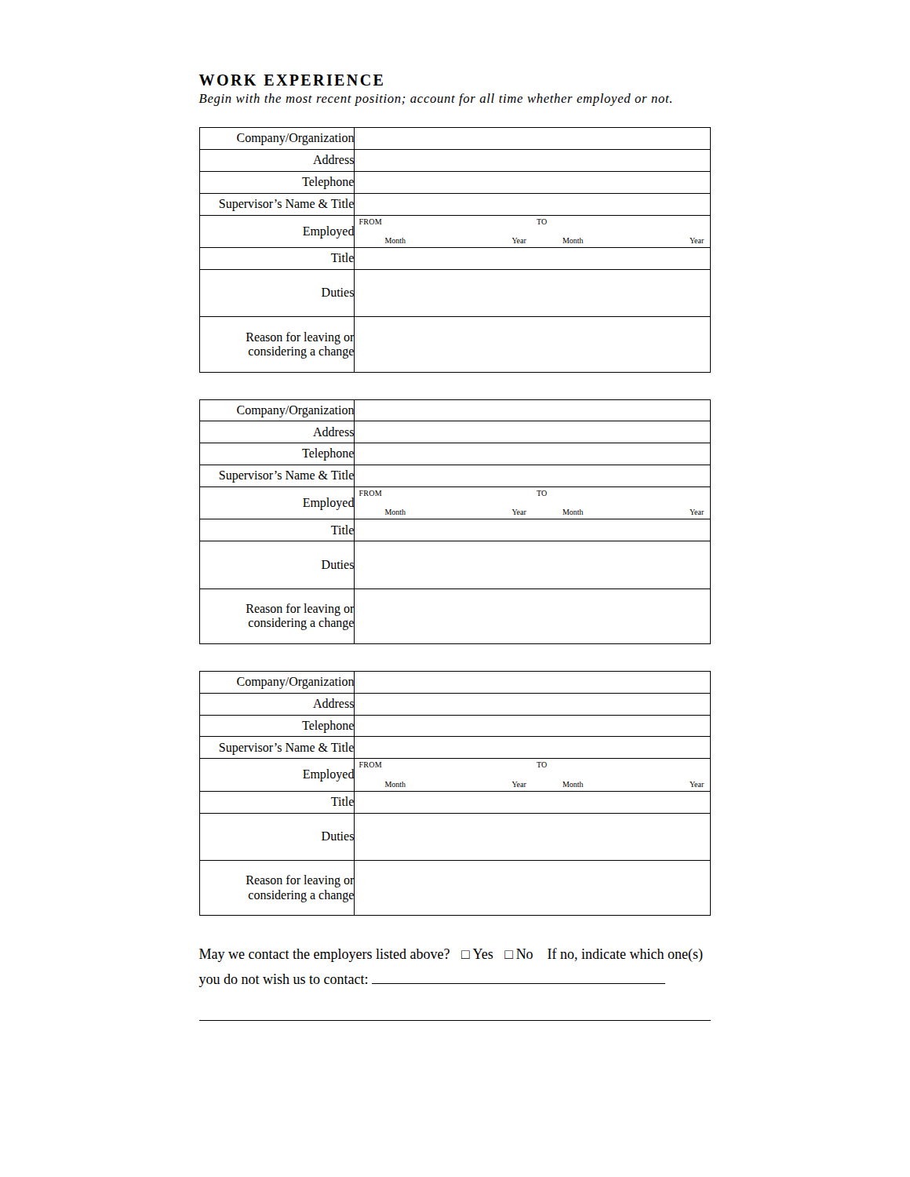Work Experience
Begin with the most recent position; account for all time whether employed or not.
| Company/Organization | |
| Address | |
| Telephone | |
| Supervisor’s Name & Title | |
| Employed | / FROM Month Year / TO Month Year / |
| Title | |
| Duties | |
| Reason for leaving or considering a change | |
| Company/Organization | |
| Address | |
| Telephone | |
| Supervisor’s Name & Title | |
| Employed | / FROM Month Year / TO Month Year / |
| Title | |
| Duties | |
| Reason for leaving or considering a change | |
| Company/Organization | |
| Address | |
| Telephone | |
| Supervisor’s Name & Title | |
| Employed | / FROM Month Year / TO Month Year / |
| Title | |
| Duties | |
| Reason for leaving or considering a change | |
May we contact the employers listed above? □Yes □No If no, indicate which one(s) you do not wish us to contact: